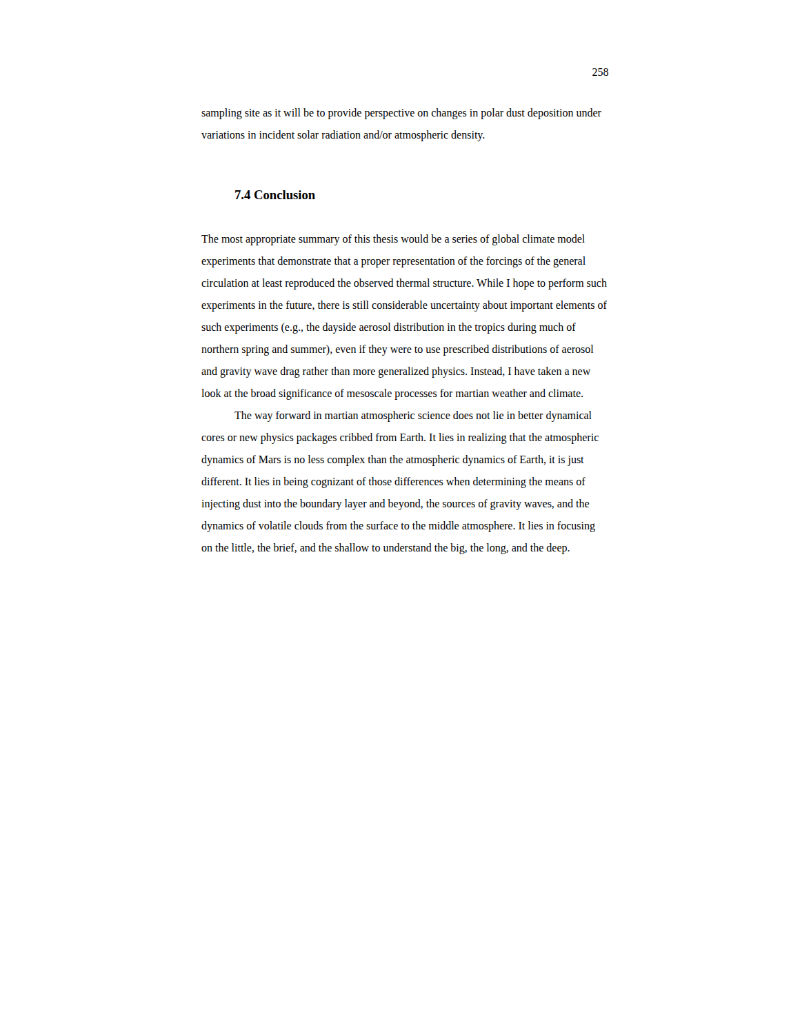258
sampling site as it will be to provide perspective on changes in polar dust deposition under variations in incident solar radiation and/or atmospheric density.
7.4 Conclusion
The most appropriate summary of this thesis would be a series of global climate model experiments that demonstrate that a proper representation of the forcings of the general circulation at least reproduced the observed thermal structure. While I hope to perform such experiments in the future, there is still considerable uncertainty about important elements of such experiments (e.g., the dayside aerosol distribution in the tropics during much of northern spring and summer), even if they were to use prescribed distributions of aerosol and gravity wave drag rather than more generalized physics. Instead, I have taken a new look at the broad significance of mesoscale processes for martian weather and climate.
The way forward in martian atmospheric science does not lie in better dynamical cores or new physics packages cribbed from Earth. It lies in realizing that the atmospheric dynamics of Mars is no less complex than the atmospheric dynamics of Earth, it is just different. It lies in being cognizant of those differences when determining the means of injecting dust into the boundary layer and beyond, the sources of gravity waves, and the dynamics of volatile clouds from the surface to the middle atmosphere. It lies in focusing on the little, the brief, and the shallow to understand the big, the long, and the deep.